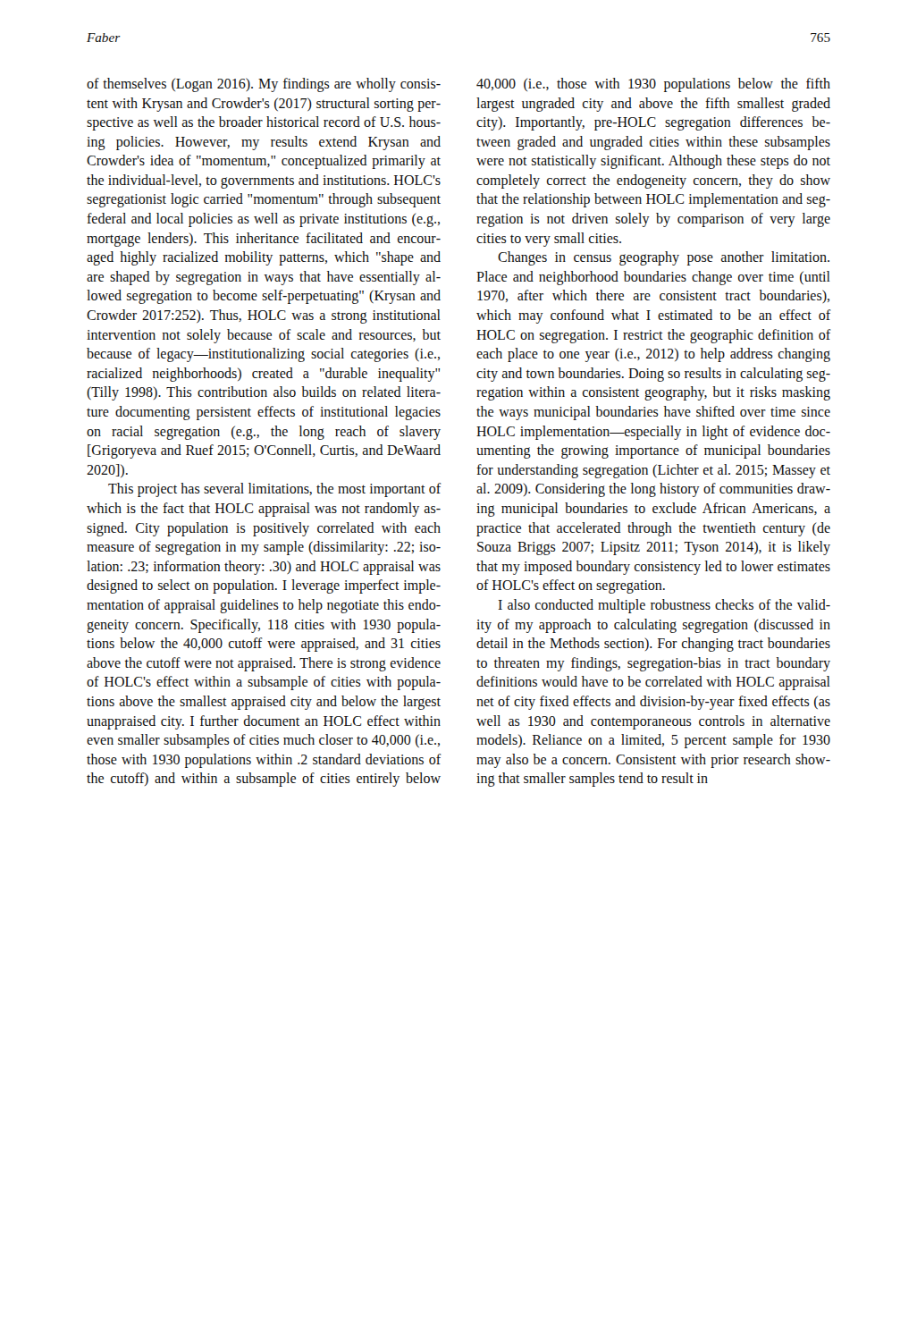Faber 765
of themselves (Logan 2016). My findings are wholly consistent with Krysan and Crowder's (2017) structural sorting perspective as well as the broader historical record of U.S. housing policies. However, my results extend Krysan and Crowder's idea of "momentum," conceptualized primarily at the individual-level, to governments and institutions. HOLC's segregationist logic carried "momentum" through subsequent federal and local policies as well as private institutions (e.g., mortgage lenders). This inheritance facilitated and encouraged highly racialized mobility patterns, which "shape and are shaped by segregation in ways that have essentially allowed segregation to become self-perpetuating" (Krysan and Crowder 2017:252). Thus, HOLC was a strong institutional intervention not solely because of scale and resources, but because of legacy—institutionalizing social categories (i.e., racialized neighborhoods) created a "durable inequality" (Tilly 1998). This contribution also builds on related literature documenting persistent effects of institutional legacies on racial segregation (e.g., the long reach of slavery [Grigoryeva and Ruef 2015; O'Connell, Curtis, and DeWaard 2020]).
This project has several limitations, the most important of which is the fact that HOLC appraisal was not randomly assigned. City population is positively correlated with each measure of segregation in my sample (dissimilarity: .22; isolation: .23; information theory: .30) and HOLC appraisal was designed to select on population. I leverage imperfect implementation of appraisal guidelines to help negotiate this endogeneity concern. Specifically, 118 cities with 1930 populations below the 40,000 cutoff were appraised, and 31 cities above the cutoff were not appraised. There is strong evidence of HOLC's effect within a subsample of cities with populations above the smallest appraised city and below the largest unappraised city. I further document an HOLC effect within even smaller subsamples of cities much closer to 40,000 (i.e., those with 1930 populations within .2 standard deviations of the cutoff) and within a subsample of cities entirely below 40,000 (i.e., those with 1930 populations below the fifth largest ungraded city and above the fifth smallest graded city). Importantly, pre-HOLC segregation differences between graded and ungraded cities within these subsamples were not statistically significant. Although these steps do not completely correct the endogeneity concern, they do show that the relationship between HOLC implementation and segregation is not driven solely by comparison of very large cities to very small cities.
Changes in census geography pose another limitation. Place and neighborhood boundaries change over time (until 1970, after which there are consistent tract boundaries), which may confound what I estimated to be an effect of HOLC on segregation. I restrict the geographic definition of each place to one year (i.e., 2012) to help address changing city and town boundaries. Doing so results in calculating segregation within a consistent geography, but it risks masking the ways municipal boundaries have shifted over time since HOLC implementation—especially in light of evidence documenting the growing importance of municipal boundaries for understanding segregation (Lichter et al. 2015; Massey et al. 2009). Considering the long history of communities drawing municipal boundaries to exclude African Americans, a practice that accelerated through the twentieth century (de Souza Briggs 2007; Lipsitz 2011; Tyson 2014), it is likely that my imposed boundary consistency led to lower estimates of HOLC's effect on segregation.
I also conducted multiple robustness checks of the validity of my approach to calculating segregation (discussed in detail in the Methods section). For changing tract boundaries to threaten my findings, segregation-bias in tract boundary definitions would have to be correlated with HOLC appraisal net of city fixed effects and division-by-year fixed effects (as well as 1930 and contemporaneous controls in alternative models). Reliance on a limited, 5 percent sample for 1930 may also be a concern. Consistent with prior research showing that smaller samples tend to result in